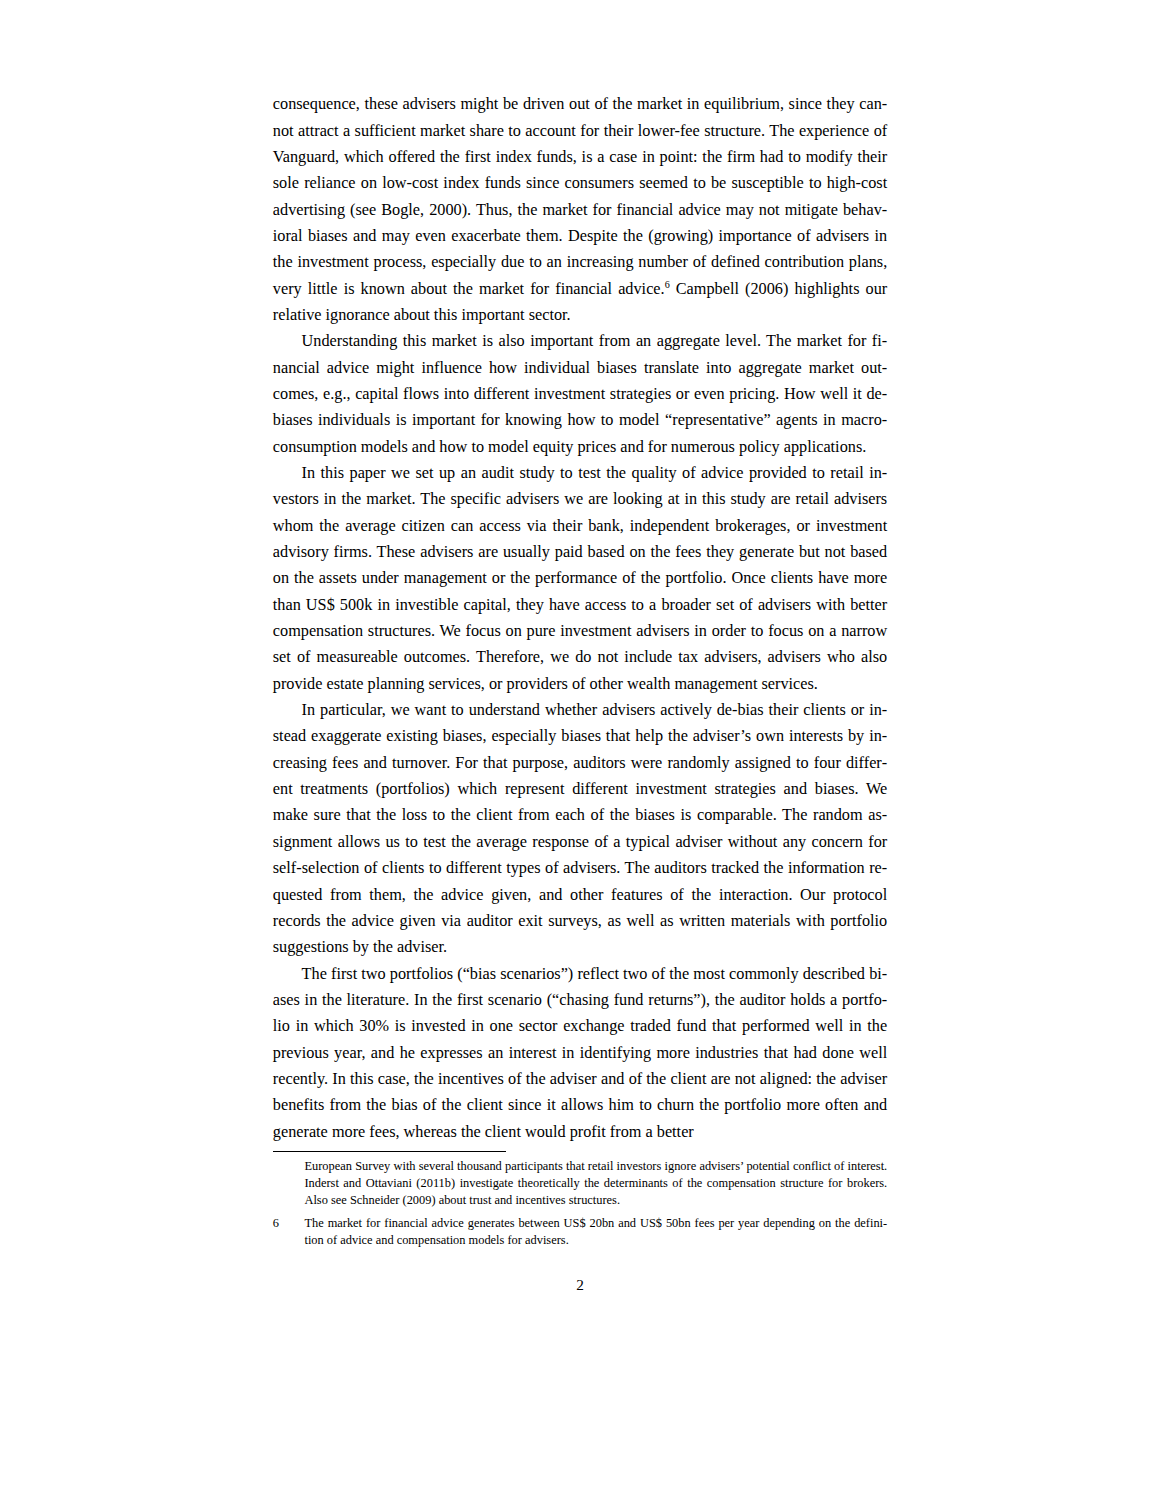consequence, these advisers might be driven out of the market in equilibrium, since they cannot attract a sufficient market share to account for their lower-fee structure. The experience of Vanguard, which offered the first index funds, is a case in point: the firm had to modify their sole reliance on low-cost index funds since consumers seemed to be susceptible to high-cost advertising (see Bogle, 2000). Thus, the market for financial advice may not mitigate behavioral biases and may even exacerbate them. Despite the (growing) importance of advisers in the investment process, especially due to an increasing number of defined contribution plans, very little is known about the market for financial advice.6 Campbell (2006) highlights our relative ignorance about this important sector.
Understanding this market is also important from an aggregate level. The market for financial advice might influence how individual biases translate into aggregate market outcomes, e.g., capital flows into different investment strategies or even pricing. How well it de-biases individuals is important for knowing how to model “representative” agents in macro-consumption models and how to model equity prices and for numerous policy applications.
In this paper we set up an audit study to test the quality of advice provided to retail investors in the market. The specific advisers we are looking at in this study are retail advisers whom the average citizen can access via their bank, independent brokerages, or investment advisory firms. These advisers are usually paid based on the fees they generate but not based on the assets under management or the performance of the portfolio. Once clients have more than US$ 500k in investible capital, they have access to a broader set of advisers with better compensation structures. We focus on pure investment advisers in order to focus on a narrow set of measureable outcomes. Therefore, we do not include tax advisers, advisers who also provide estate planning services, or providers of other wealth management services.
In particular, we want to understand whether advisers actively de-bias their clients or instead exaggerate existing biases, especially biases that help the adviser’s own interests by increasing fees and turnover. For that purpose, auditors were randomly assigned to four different treatments (portfolios) which represent different investment strategies and biases. We make sure that the loss to the client from each of the biases is comparable. The random assignment allows us to test the average response of a typical adviser without any concern for self-selection of clients to different types of advisers. The auditors tracked the information requested from them, the advice given, and other features of the interaction. Our protocol records the advice given via auditor exit surveys, as well as written materials with portfolio suggestions by the adviser.
The first two portfolios (“bias scenarios”) reflect two of the most commonly described biases in the literature. In the first scenario (“chasing fund returns”), the auditor holds a portfolio in which 30% is invested in one sector exchange traded fund that performed well in the previous year, and he expresses an interest in identifying more industries that had done well recently. In this case, the incentives of the adviser and of the client are not aligned: the adviser benefits from the bias of the client since it allows him to churn the portfolio more often and generate more fees, whereas the client would profit from a better
European Survey with several thousand participants that retail investors ignore advisers’ potential conflict of interest. Inderst and Ottaviani (2011b) investigate theoretically the determinants of the compensation structure for brokers. Also see Schneider (2009) about trust and incentives structures.
6
The market for financial advice generates between US$ 20bn and US$ 50bn fees per year depending on the definition of advice and compensation models for advisers.
2